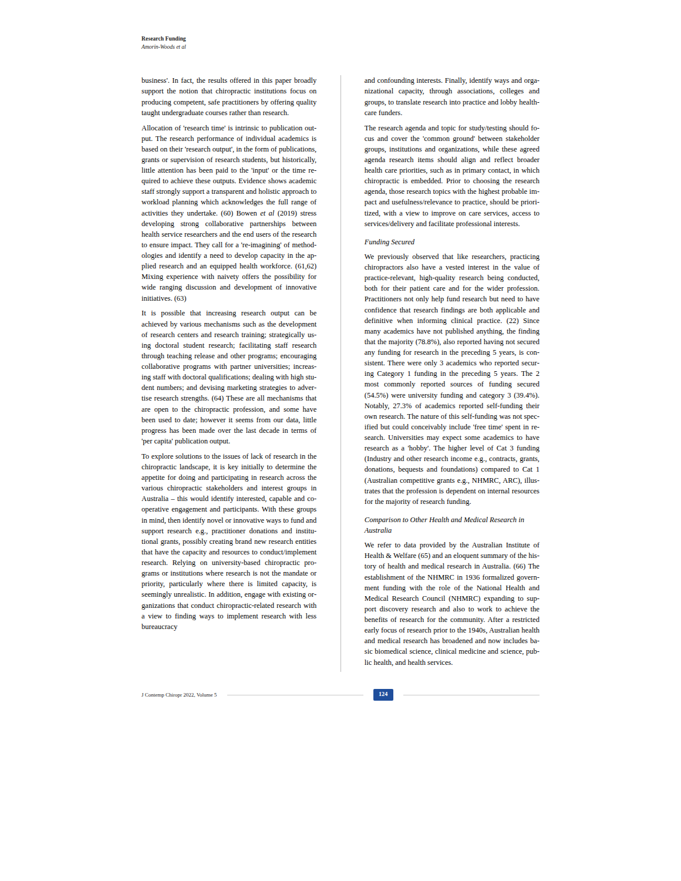Research Funding
Amorin-Woods et al
business'. In fact, the results offered in this paper broadly support the notion that chiropractic institutions focus on producing competent, safe practitioners by offering quality taught undergraduate courses rather than research.
Allocation of 'research time' is intrinsic to publication output. The research performance of individual academics is based on their 'research output', in the form of publications, grants or supervision of research students, but historically, little attention has been paid to the 'input' or the time required to achieve these outputs. Evidence shows academic staff strongly support a transparent and holistic approach to workload planning which acknowledges the full range of activities they undertake. (60) Bowen et al (2019) stress developing strong collaborative partnerships between health service researchers and the end users of the research to ensure impact. They call for a 're-imagining' of methodologies and identify a need to develop capacity in the applied research and an equipped health workforce. (61,62) Mixing experience with naivety offers the possibility for wide ranging discussion and development of innovative initiatives. (63)
It is possible that increasing research output can be achieved by various mechanisms such as the development of research centers and research training; strategically using doctoral student research; facilitating staff research through teaching release and other programs; encouraging collaborative programs with partner universities; increasing staff with doctoral qualifications; dealing with high student numbers; and devising marketing strategies to advertise research strengths. (64) These are all mechanisms that are open to the chiropractic profession, and some have been used to date; however it seems from our data, little progress has been made over the last decade in terms of 'per capita' publication output.
To explore solutions to the issues of lack of research in the chiropractic landscape, it is key initially to determine the appetite for doing and participating in research across the various chiropractic stakeholders and interest groups in Australia – this would identify interested, capable and cooperative engagement and participants. With these groups in mind, then identify novel or innovative ways to fund and support research e.g., practitioner donations and institutional grants, possibly creating brand new research entities that have the capacity and resources to conduct/implement research. Relying on university-based chiropractic programs or institutions where research is not the mandate or priority, particularly where there is limited capacity, is seemingly unrealistic. In addition, engage with existing organizations that conduct chiropractic-related research with a view to finding ways to implement research with less bureaucracy
and confounding interests. Finally, identify ways and organizational capacity, through associations, colleges and groups, to translate research into practice and lobby healthcare funders.
The research agenda and topic for study/testing should focus and cover the 'common ground' between stakeholder groups, institutions and organizations, while these agreed agenda research items should align and reflect broader health care priorities, such as in primary contact, in which chiropractic is embedded. Prior to choosing the research agenda, those research topics with the highest probable impact and usefulness/relevance to practice, should be prioritized, with a view to improve on care services, access to services/delivery and facilitate professional interests.
Funding Secured
We previously observed that like researchers, practicing chiropractors also have a vested interest in the value of practice-relevant, high-quality research being conducted, both for their patient care and for the wider profession. Practitioners not only help fund research but need to have confidence that research findings are both applicable and definitive when informing clinical practice. (22) Since many academics have not published anything, the finding that the majority (78.8%), also reported having not secured any funding for research in the preceding 5 years, is consistent. There were only 3 academics who reported securing Category 1 funding in the preceding 5 years. The 2 most commonly reported sources of funding secured (54.5%) were university funding and category 3 (39.4%). Notably, 27.3% of academics reported self-funding their own research. The nature of this self-funding was not specified but could conceivably include 'free time' spent in research. Universities may expect some academics to have research as a 'hobby'. The higher level of Cat 3 funding (Industry and other research income e.g., contracts, grants, donations, bequests and foundations) compared to Cat 1 (Australian competitive grants e.g., NHMRC, ARC), illustrates that the profession is dependent on internal resources for the majority of research funding.
Comparison to Other Health and Medical Research in Australia
We refer to data provided by the Australian Institute of Health & Welfare (65) and an eloquent summary of the history of health and medical research in Australia. (66) The establishment of the NHMRC in 1936 formalized government funding with the role of the National Health and Medical Research Council (NHMRC) expanding to support discovery research and also to work to achieve the benefits of research for the community. After a restricted early focus of research prior to the 1940s, Australian health and medical research has broadened and now includes basic biomedical science, clinical medicine and science, public health, and health services.
J Contemp Chiropr 2022, Volume 5 124